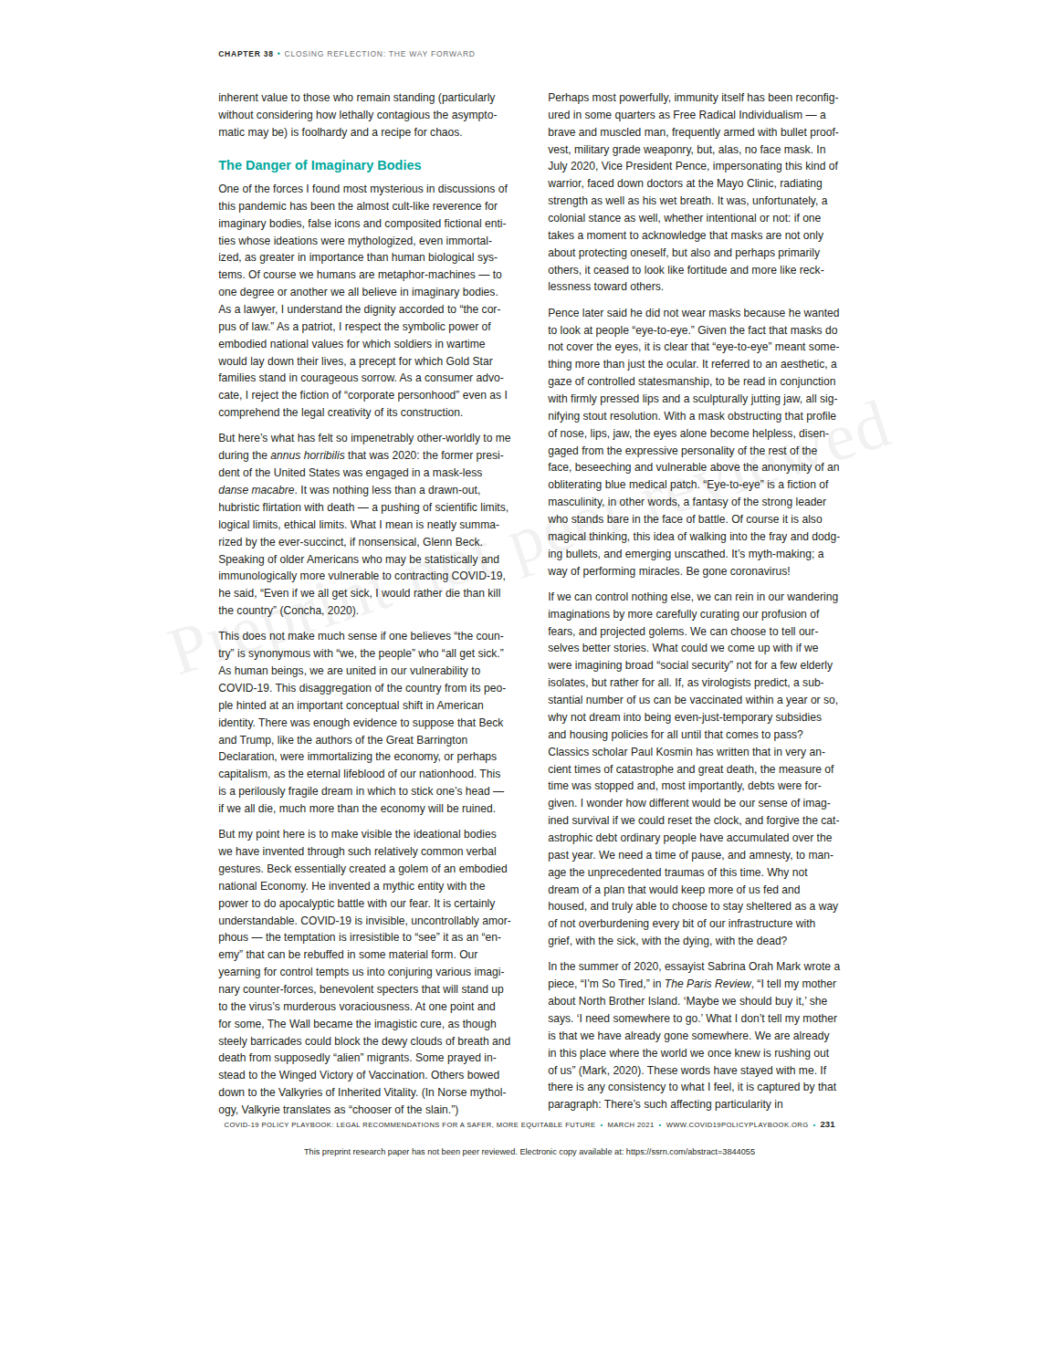Preprint not peer reviewed
CHAPTER 38•CLOSING REFLECTION: THE WAY FORWARD
inherent value to those who remain standing (particularly without considering how lethally contagious the asymptomatic may be) is foolhardy and a recipe for chaos.
The Danger of Imaginary Bodies
One of the forces I found most mysterious in discussions of this pandemic has been the almost cult-like reverence for imaginary bodies, false icons and composited fictional entities whose ideations were mythologized, even immortalized, as greater in importance than human biological systems. Of course we humans are metaphor-machines — to one degree or another we all believe in imaginary bodies. As a lawyer, I understand the dignity accorded to “the corpus of law.” As a patriot, I respect the symbolic power of embodied national values for which soldiers in wartime would lay down their lives, a precept for which Gold Star families stand in courageous sorrow. As a consumer advocate, I reject the fiction of “corporate personhood” even as I comprehend the legal creativity of its construction.
But here’s what has felt so impenetrably other-worldly to me during the annus horribilis that was 2020: the former president of the United States was engaged in a mask-less danse macabre. It was nothing less than a drawn-out, hubristic flirtation with death — a pushing of scientific limits, logical limits, ethical limits. What I mean is neatly summarized by the ever-succinct, if nonsensical, Glenn Beck. Speaking of older Americans who may be statistically and immunologically more vulnerable to contracting COVID-19, he said, “Even if we all get sick, I would rather die than kill the country” (Concha, 2020).
This does not make much sense if one believes “the country” is synonymous with “we, the people” who “all get sick.” As human beings, we are united in our vulnerability to COVID-19. This disaggregation of the country from its people hinted at an important conceptual shift in American identity. There was enough evidence to suppose that Beck and Trump, like the authors of the Great Barrington Declaration, were immortalizing the economy, or perhaps capitalism, as the eternal lifeblood of our nationhood. This is a perilously fragile dream in which to stick one’s head — if we all die, much more than the economy will be ruined.
But my point here is to make visible the ideational bodies we have invented through such relatively common verbal gestures. Beck essentially created a golem of an embodied national Economy. He invented a mythic entity with the power to do apocalyptic battle with our fear. It is certainly understandable. COVID-19 is invisible, uncontrollably amorphous — the temptation is irresistible to “see” it as an “enemy” that can be rebuffed in some material form. Our yearning for control tempts us into conjuring various imaginary counter-forces, benevolent specters that will stand up to the virus’s murderous voraciousness. At one point and for some, The Wall became the imagistic cure, as though steely barricades could block the dewy clouds of breath and death from supposedly “alien” migrants. Some prayed instead to the Winged Victory of Vaccination. Others bowed down to the Valkyries of Inherited Vitality. (In Norse mythology, Valkyrie translates as “chooser of the slain.”)
Perhaps most powerfully, immunity itself has been reconfigured in some quarters as Free Radical Individualism — a brave and muscled man, frequently armed with bullet proof-vest, military grade weaponry, but, alas, no face mask. In July 2020, Vice President Pence, impersonating this kind of warrior, faced down doctors at the Mayo Clinic, radiating strength as well as his wet breath. It was, unfortunately, a colonial stance as well, whether intentional or not: if one takes a moment to acknowledge that masks are not only about protecting oneself, but also and perhaps primarily others, it ceased to look like fortitude and more like recklessness toward others.
Pence later said he did not wear masks because he wanted to look at people “eye-to-eye.” Given the fact that masks do not cover the eyes, it is clear that “eye-to-eye” meant something more than just the ocular. It referred to an aesthetic, a gaze of controlled statesmanship, to be read in conjunction with firmly pressed lips and a sculpturally jutting jaw, all signifying stout resolution. With a mask obstructing that profile of nose, lips, jaw, the eyes alone become helpless, disengaged from the expressive personality of the rest of the face, beseeching and vulnerable above the anonymity of an obliterating blue medical patch. “Eye-to-eye” is a fiction of masculinity, in other words, a fantasy of the strong leader who stands bare in the face of battle. Of course it is also magical thinking, this idea of walking into the fray and dodging bullets, and emerging unscathed. It’s myth-making; a way of performing miracles. Be gone coronavirus!
If we can control nothing else, we can rein in our wandering imaginations by more carefully curating our profusion of fears, and projected golems. We can choose to tell ourselves better stories. What could we come up with if we were imagining broad “social security” not for a few elderly isolates, but rather for all. If, as virologists predict, a substantial number of us can be vaccinated within a year or so, why not dream into being even-just-temporary subsidies and housing policies for all until that comes to pass? Classics scholar Paul Kosmin has written that in very ancient times of catastrophe and great death, the measure of time was stopped and, most importantly, debts were forgiven. I wonder how different would be our sense of imagined survival if we could reset the clock, and forgive the catastrophic debt ordinary people have accumulated over the past year. We need a time of pause, and amnesty, to manage the unprecedented traumas of this time. Why not dream of a plan that would keep more of us fed and housed, and truly able to choose to stay sheltered as a way of not overburdening every bit of our infrastructure with grief, with the sick, with the dying, with the dead?
In the summer of 2020, essayist Sabrina Orah Mark wrote a piece, “I’m So Tired,” in The Paris Review, “I tell my mother about North Brother Island. ‘Maybe we should buy it,’ she says. ‘I need somewhere to go.’ What I don’t tell my mother is that we have already gone somewhere. We are already in this place where the world we once knew is rushing out of us” (Mark, 2020). These words have stayed with me. If there is any consistency to what I feel, it is captured by that paragraph: There’s such affecting particularity in
COVID-19 POLICY PLAYBOOK: LEGAL RECOMMENDATIONS FOR A SAFER, MORE EQUITABLE FUTURE•MARCH 2021•WWW.COVID19POLICYPLAYBOOK.ORG•231
This preprint research paper has not been peer reviewed. Electronic copy available at: https://ssrn.com/abstract=3844055